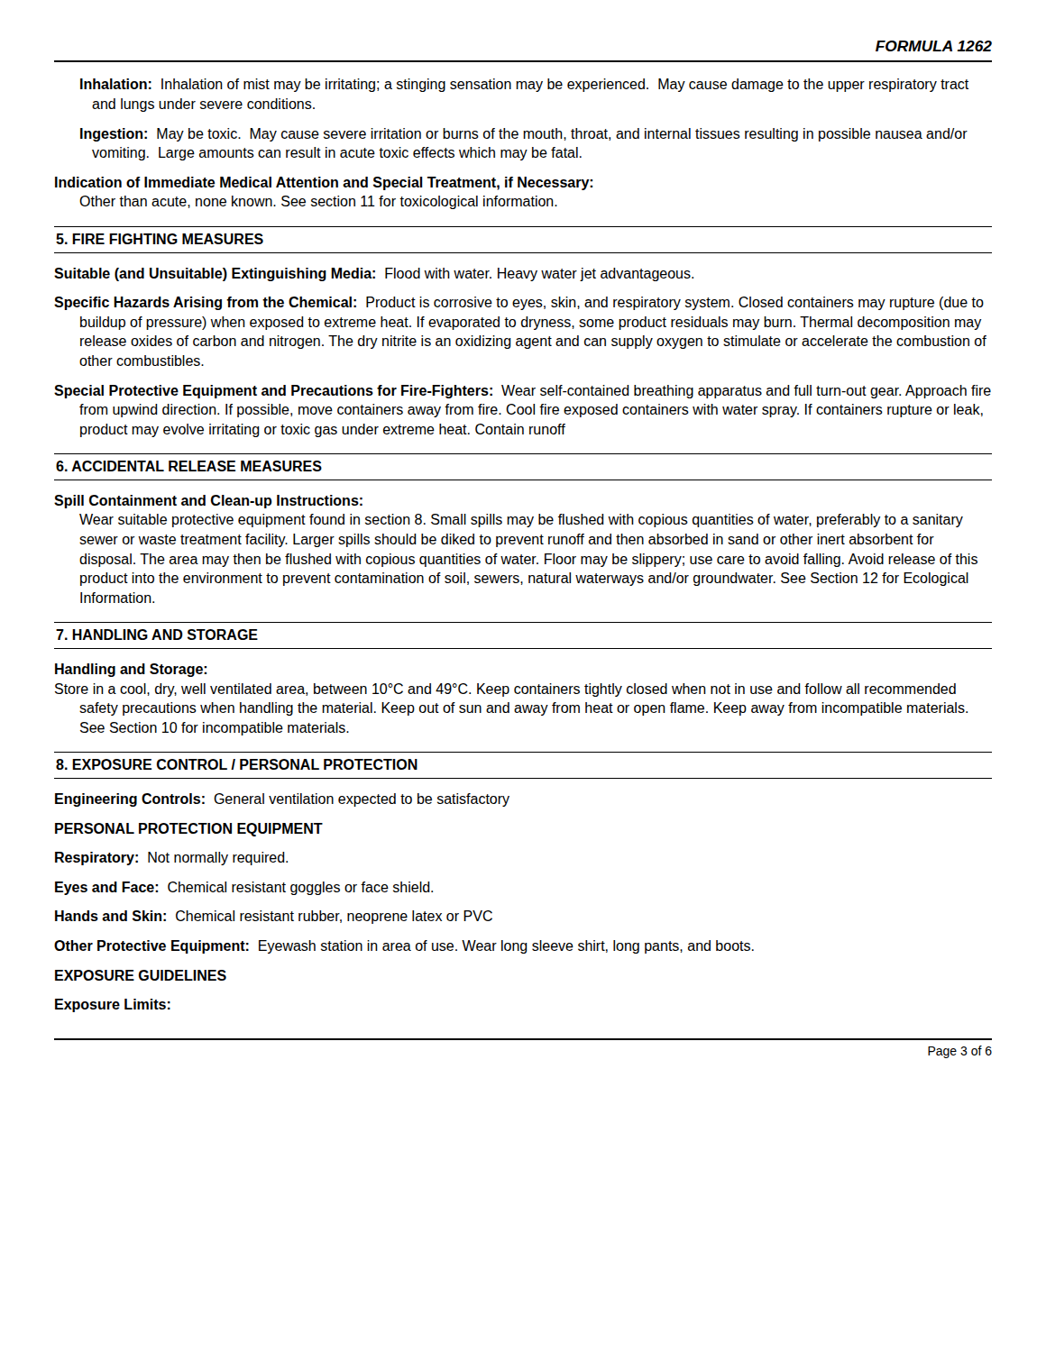FORMULA 1262
Inhalation: Inhalation of mist may be irritating; a stinging sensation may be experienced. May cause damage to the upper respiratory tract and lungs under severe conditions.
Ingestion: May be toxic. May cause severe irritation or burns of the mouth, throat, and internal tissues resulting in possible nausea and/or vomiting. Large amounts can result in acute toxic effects which may be fatal.
Indication of Immediate Medical Attention and Special Treatment, if Necessary:
Other than acute, none known. See section 11 for toxicological information.
5. FIRE FIGHTING MEASURES
Suitable (and Unsuitable) Extinguishing Media: Flood with water. Heavy water jet advantageous.
Specific Hazards Arising from the Chemical: Product is corrosive to eyes, skin, and respiratory system. Closed containers may rupture (due to buildup of pressure) when exposed to extreme heat. If evaporated to dryness, some product residuals may burn. Thermal decomposition may release oxides of carbon and nitrogen. The dry nitrite is an oxidizing agent and can supply oxygen to stimulate or accelerate the combustion of other combustibles.
Special Protective Equipment and Precautions for Fire-Fighters: Wear self-contained breathing apparatus and full turn-out gear. Approach fire from upwind direction. If possible, move containers away from fire. Cool fire exposed containers with water spray. If containers rupture or leak, product may evolve irritating or toxic gas under extreme heat. Contain runoff
6. ACCIDENTAL RELEASE MEASURES
Spill Containment and Clean-up Instructions:
Wear suitable protective equipment found in section 8. Small spills may be flushed with copious quantities of water, preferably to a sanitary sewer or waste treatment facility. Larger spills should be diked to prevent runoff and then absorbed in sand or other inert absorbent for disposal. The area may then be flushed with copious quantities of water. Floor may be slippery; use care to avoid falling. Avoid release of this product into the environment to prevent contamination of soil, sewers, natural waterways and/or groundwater. See Section 12 for Ecological Information.
7. HANDLING AND STORAGE
Handling and Storage:
Store in a cool, dry, well ventilated area, between 10°C and 49°C. Keep containers tightly closed when not in use and follow all recommended safety precautions when handling the material. Keep out of sun and away from heat or open flame. Keep away from incompatible materials. See Section 10 for incompatible materials.
8. EXPOSURE CONTROL / PERSONAL PROTECTION
Engineering Controls: General ventilation expected to be satisfactory
PERSONAL PROTECTION EQUIPMENT
Respiratory: Not normally required.
Eyes and Face: Chemical resistant goggles or face shield.
Hands and Skin: Chemical resistant rubber, neoprene latex or PVC
Other Protective Equipment: Eyewash station in area of use. Wear long sleeve shirt, long pants, and boots.
EXPOSURE GUIDELINES
Exposure Limits:
Page 3 of 6